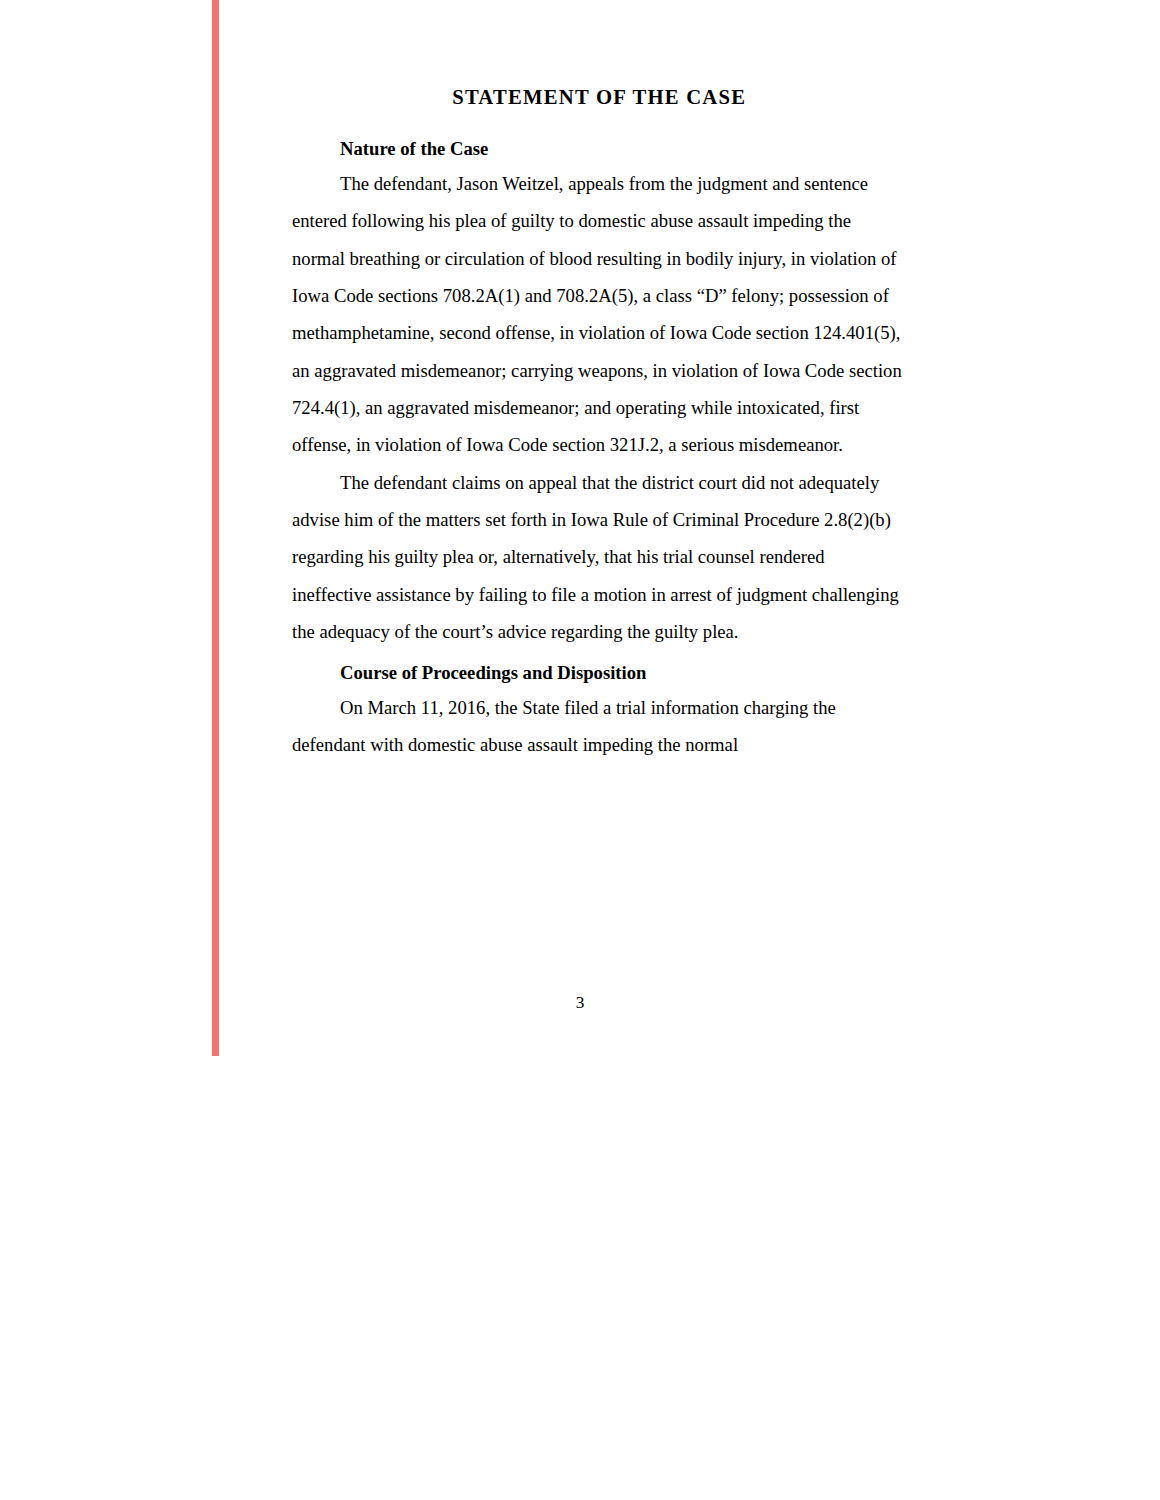Statement of the Case
Nature of the Case
The defendant, Jason Weitzel, appeals from the judgment and sentence entered following his plea of guilty to domestic abuse assault impeding the normal breathing or circulation of blood resulting in bodily injury, in violation of Iowa Code sections 708.2A(1) and 708.2A(5), a class “D” felony; possession of methamphetamine, second offense, in violation of Iowa Code section 124.401(5), an aggravated misdemeanor; carrying weapons, in violation of Iowa Code section 724.4(1), an aggravated misdemeanor; and operating while intoxicated, first offense, in violation of Iowa Code section 321J.2, a serious misdemeanor.
The defendant claims on appeal that the district court did not adequately advise him of the matters set forth in Iowa Rule of Criminal Procedure 2.8(2)(b) regarding his guilty plea or, alternatively, that his trial counsel rendered ineffective assistance by failing to file a motion in arrest of judgment challenging the adequacy of the court’s advice regarding the guilty plea.
Course of Proceedings and Disposition
On March 11, 2016, the State filed a trial information charging the defendant with domestic abuse assault impeding the normal
3